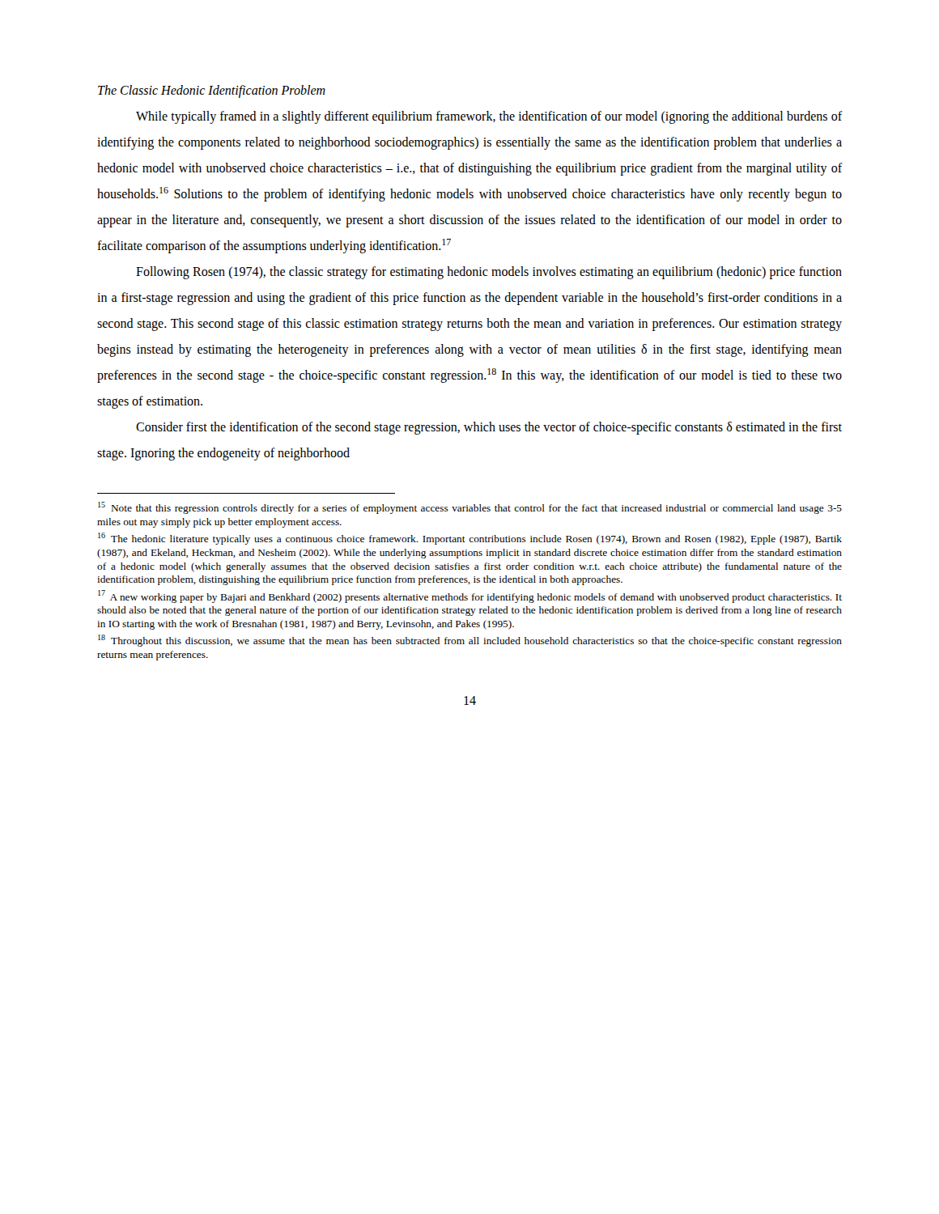The Classic Hedonic Identification Problem
While typically framed in a slightly different equilibrium framework, the identification of our model (ignoring the additional burdens of identifying the components related to neighborhood sociodemographics) is essentially the same as the identification problem that underlies a hedonic model with unobserved choice characteristics – i.e., that of distinguishing the equilibrium price gradient from the marginal utility of households.16 Solutions to the problem of identifying hedonic models with unobserved choice characteristics have only recently begun to appear in the literature and, consequently, we present a short discussion of the issues related to the identification of our model in order to facilitate comparison of the assumptions underlying identification.17
Following Rosen (1974), the classic strategy for estimating hedonic models involves estimating an equilibrium (hedonic) price function in a first-stage regression and using the gradient of this price function as the dependent variable in the household’s first-order conditions in a second stage. This second stage of this classic estimation strategy returns both the mean and variation in preferences. Our estimation strategy begins instead by estimating the heterogeneity in preferences along with a vector of mean utilities δ in the first stage, identifying mean preferences in the second stage - the choice-specific constant regression.18 In this way, the identification of our model is tied to these two stages of estimation.
Consider first the identification of the second stage regression, which uses the vector of choice-specific constants δ estimated in the first stage. Ignoring the endogeneity of neighborhood
15 Note that this regression controls directly for a series of employment access variables that control for the fact that increased industrial or commercial land usage 3-5 miles out may simply pick up better employment access.
16 The hedonic literature typically uses a continuous choice framework. Important contributions include Rosen (1974), Brown and Rosen (1982), Epple (1987), Bartik (1987), and Ekeland, Heckman, and Nesheim (2002). While the underlying assumptions implicit in standard discrete choice estimation differ from the standard estimation of a hedonic model (which generally assumes that the observed decision satisfies a first order condition w.r.t. each choice attribute) the fundamental nature of the identification problem, distinguishing the equilibrium price function from preferences, is the identical in both approaches.
17 A new working paper by Bajari and Benkhard (2002) presents alternative methods for identifying hedonic models of demand with unobserved product characteristics. It should also be noted that the general nature of the portion of our identification strategy related to the hedonic identification problem is derived from a long line of research in IO starting with the work of Bresnahan (1981, 1987) and Berry, Levinsohn, and Pakes (1995).
18 Throughout this discussion, we assume that the mean has been subtracted from all included household characteristics so that the choice-specific constant regression returns mean preferences.
14